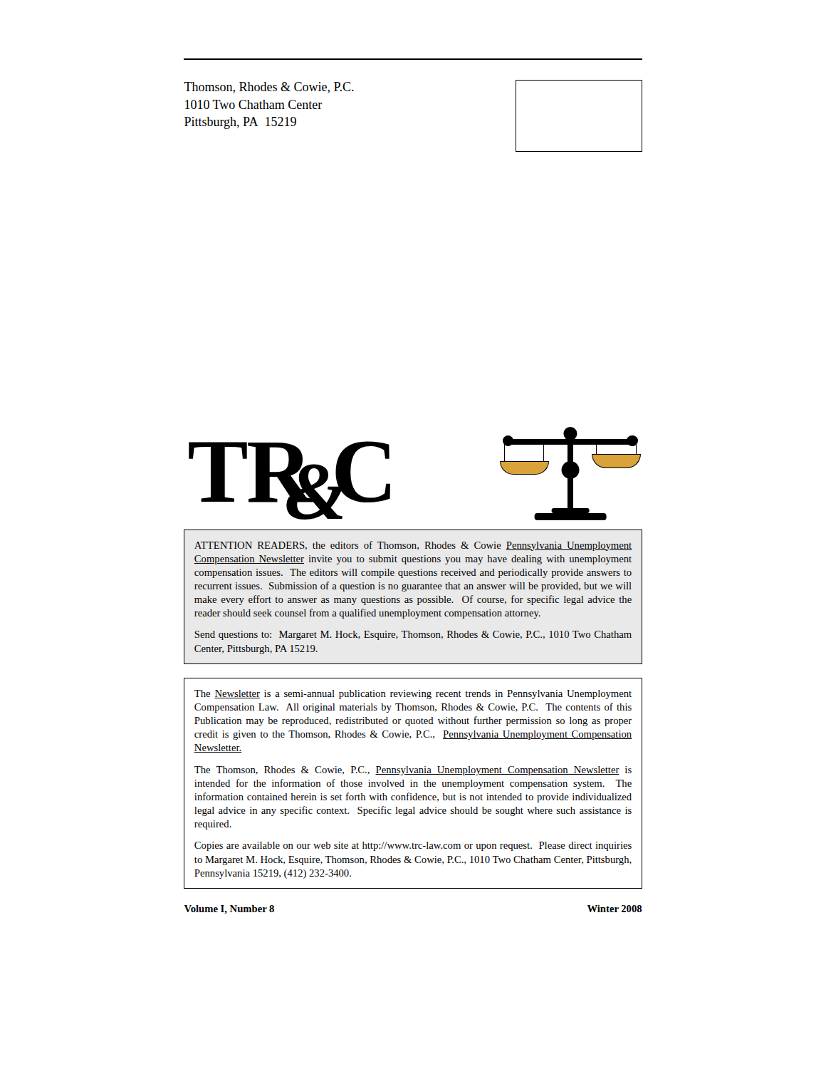Thomson, Rhodes & Cowie, P.C.
1010 Two Chatham Center
Pittsburgh, PA 15219
TR C &
ATTENTION READERS, the editors of Thomson, Rhodes & Cowie Pennsylvania Unemployment Compensation Newsletter invite you to submit questions you may have dealing with unemployment compensation issues. The editors will compile questions received and periodically provide answers to recurrent issues. Submission of a question is no guarantee that an answer will be provided, but we will make every effort to answer as many questions as possible. Of course, for specific legal advice the reader should seek counsel from a qualified unemployment compensation attorney.
Send questions to: Margaret M. Hock, Esquire, Thomson, Rhodes & Cowie, P.C., 1010 Two Chatham Center, Pittsburgh, PA 15219.
The Newsletter is a semi-annual publication reviewing recent trends in Pennsylvania Unemployment Compensation Law. All original materials by Thomson, Rhodes & Cowie, P.C. The contents of this Publication may be reproduced, redistributed or quoted without further permission so long as proper credit is given to the Thomson, Rhodes & Cowie, P.C., Pennsylvania Unemployment Compensation Newsletter.
The Thomson, Rhodes & Cowie, P.C., Pennsylvania Unemployment Compensation Newsletter is intended for the information of those involved in the unemployment compensation system. The information contained herein is set forth with confidence, but is not intended to provide individualized legal advice in any specific context. Specific legal advice should be sought where such assistance is required.
Copies are available on our web site at http://www.trc-law.com or upon request. Please direct inquiries to Margaret M. Hock, Esquire, Thomson, Rhodes & Cowie, P.C., 1010 Two Chatham Center, Pittsburgh, Pennsylvania 15219, (412) 232-3400.
Volume I, Number 8 Winter 2008